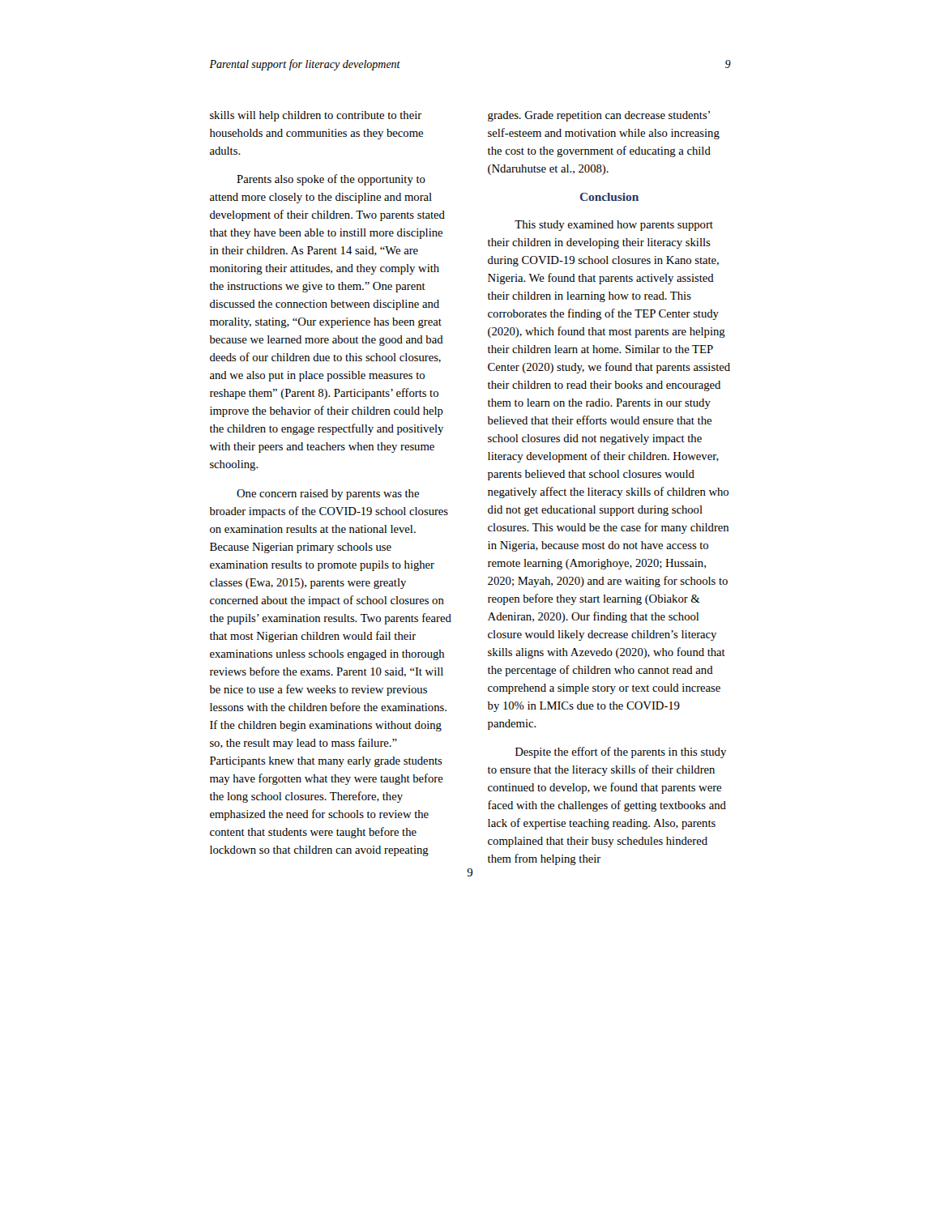Parental support for literacy development 9
skills will help children to contribute to their households and communities as they become adults.
Parents also spoke of the opportunity to attend more closely to the discipline and moral development of their children. Two parents stated that they have been able to instill more discipline in their children. As Parent 14 said, “We are monitoring their attitudes, and they comply with the instructions we give to them.” One parent discussed the connection between discipline and morality, stating, “Our experience has been great because we learned more about the good and bad deeds of our children due to this school closures, and we also put in place possible measures to reshape them” (Parent 8). Participants’ efforts to improve the behavior of their children could help the children to engage respectfully and positively with their peers and teachers when they resume schooling.
One concern raised by parents was the broader impacts of the COVID-19 school closures on examination results at the national level. Because Nigerian primary schools use examination results to promote pupils to higher classes (Ewa, 2015), parents were greatly concerned about the impact of school closures on the pupils’ examination results. Two parents feared that most Nigerian children would fail their examinations unless schools engaged in thorough reviews before the exams. Parent 10 said, “It will be nice to use a few weeks to review previous lessons with the children before the examinations. If the children begin examinations without doing so, the result may lead to mass failure.” Participants knew that many early grade students may have forgotten what they were taught before the long school closures. Therefore, they emphasized the need for schools to review the content that students were taught before the lockdown so that children can avoid repeating grades. Grade repetition can decrease students’ self-esteem and motivation while also increasing the cost to the government of educating a child (Ndaruhutse et al., 2008).
Conclusion
This study examined how parents support their children in developing their literacy skills during COVID-19 school closures in Kano state, Nigeria. We found that parents actively assisted their children in learning how to read. This corroborates the finding of the TEP Center study (2020), which found that most parents are helping their children learn at home. Similar to the TEP Center (2020) study, we found that parents assisted their children to read their books and encouraged them to learn on the radio. Parents in our study believed that their efforts would ensure that the school closures did not negatively impact the literacy development of their children. However, parents believed that school closures would negatively affect the literacy skills of children who did not get educational support during school closures. This would be the case for many children in Nigeria, because most do not have access to remote learning (Amorighoye, 2020; Hussain, 2020; Mayah, 2020) and are waiting for schools to reopen before they start learning (Obiakor & Adeniran, 2020). Our finding that the school closure would likely decrease children’s literacy skills aligns with Azevedo (2020), who found that the percentage of children who cannot read and comprehend a simple story or text could increase by 10% in LMICs due to the COVID-19 pandemic.
Despite the effort of the parents in this study to ensure that the literacy skills of their children continued to develop, we found that parents were faced with the challenges of getting textbooks and lack of expertise teaching reading. Also, parents complained that their busy schedules hindered them from helping their
9